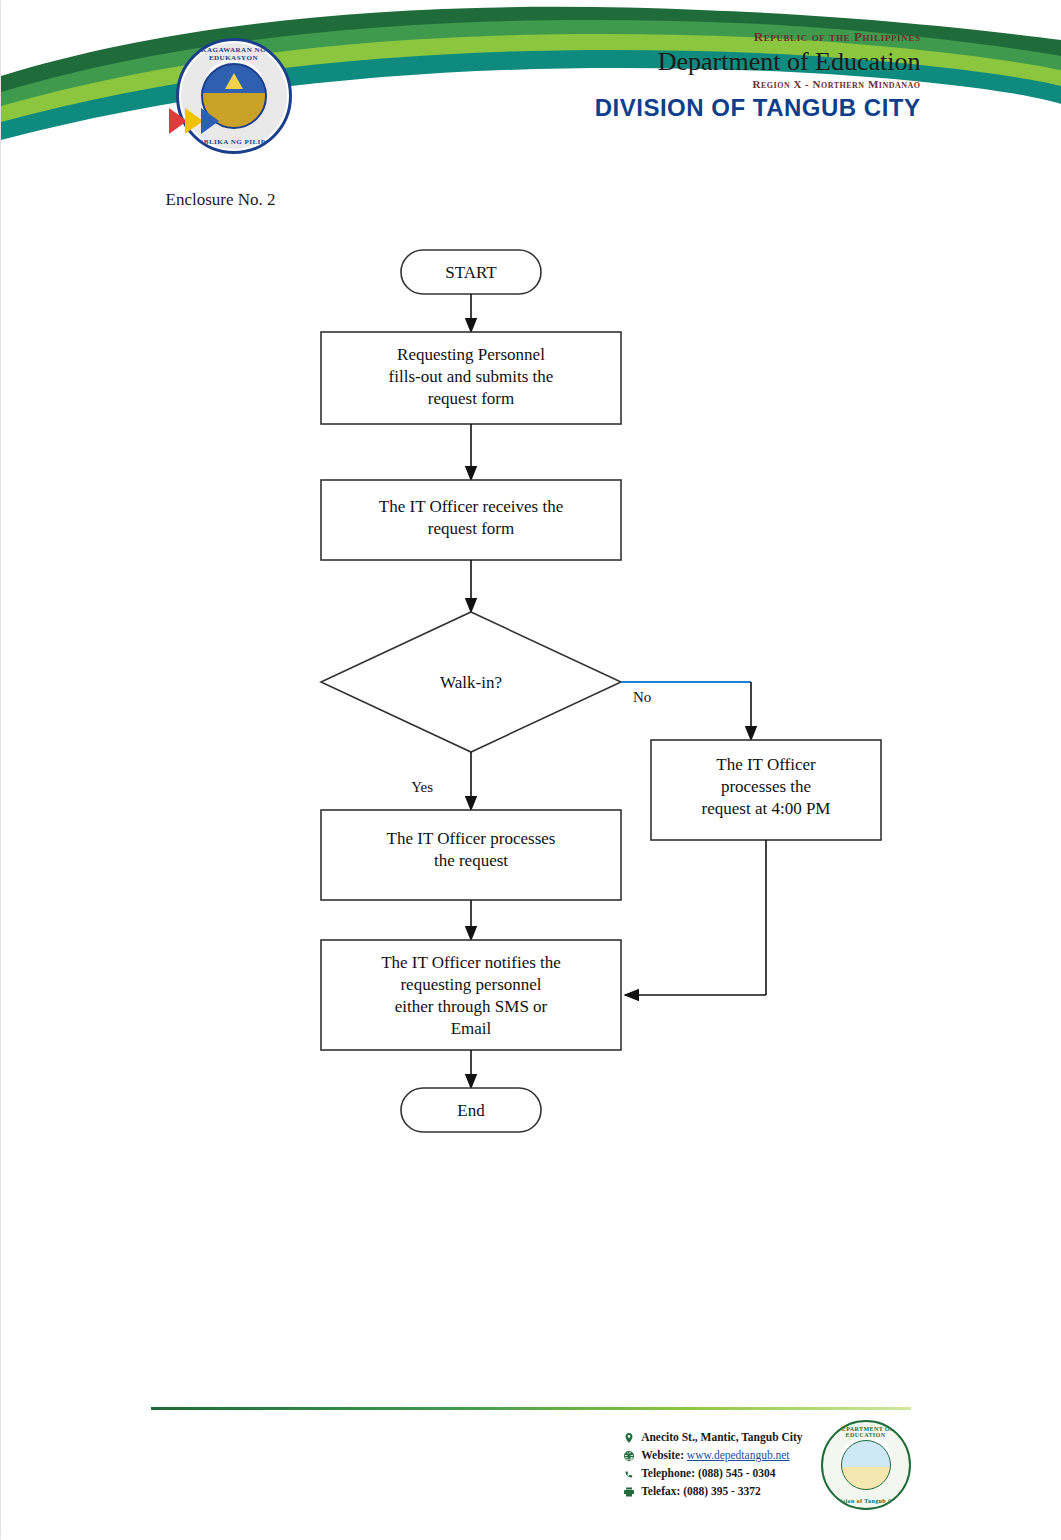KAGAWARAN NG EDUKASYON REPUBLIKA NG PILIPINAS
Republic of the Philippines
Department of Education
Region X - Northern Mindanao
DIVISION OF TANGUB CITY
Enclosure No. 2
START Requesting Personnel fills-out and submits the request form The IT Officer receives the request form Walk-in? No The IT Officer processes the request at 4:00 PM Yes The IT Officer processes the request The IT Officer notifies the requesting personnel either through SMS or Email End
Anecito St., Mantic, Tangub City
Website: www.depedtangub.net
Telephone: (088) 545 - 0304
Telefax: (088) 395 - 3372
DEPARTMENT OF EDUCATION Division of Tangub City